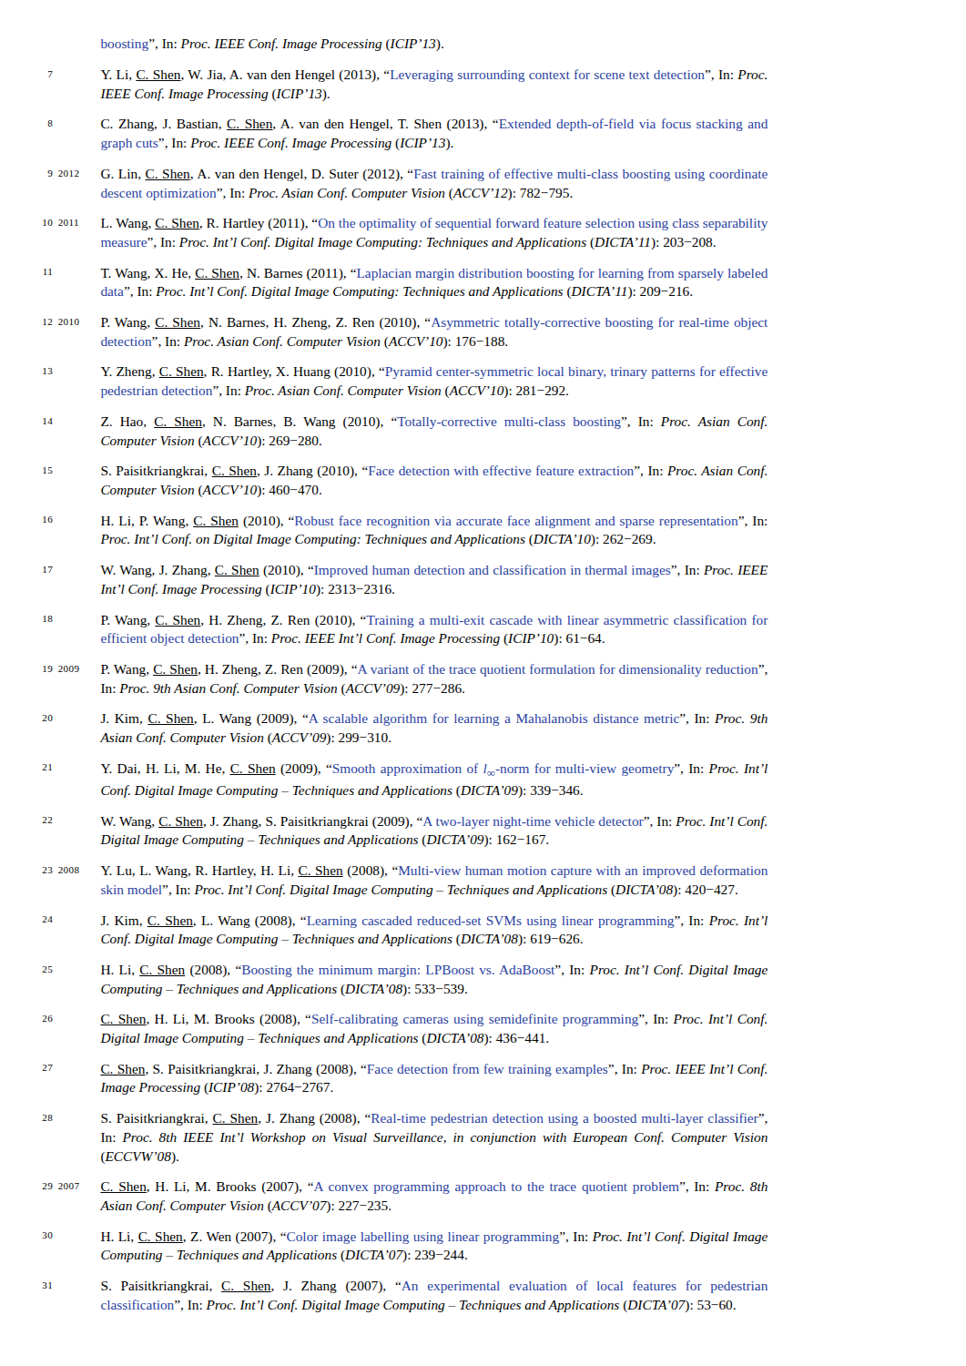boosting”, In: Proc. IEEE Conf. Image Processing (ICIP’13).
Y. Li, C. Shen, W. Jia, A. van den Hengel (2013), “Leveraging surrounding context for scene text detection”, In: Proc. IEEE Conf. Image Processing (ICIP’13).
C. Zhang, J. Bastian, C. Shen, A. van den Hengel, T. Shen (2013), “Extended depth-of-field via focus stacking and graph cuts”, In: Proc. IEEE Conf. Image Processing (ICIP’13).
2012 G. Lin, C. Shen, A. van den Hengel, D. Suter (2012), “Fast training of effective multi-class boosting using coordinate descent optimization”, In: Proc. Asian Conf. Computer Vision (ACCV’12): 782−795.
2011 L. Wang, C. Shen, R. Hartley (2011), “On the optimality of sequential forward feature selection using class separability measure”, In: Proc. Int’l Conf. Digital Image Computing: Techniques and Applications (DICTA’11): 203−208.
T. Wang, X. He, C. Shen, N. Barnes (2011), “Laplacian margin distribution boosting for learning from sparsely labeled data”, In: Proc. Int’l Conf. Digital Image Computing: Techniques and Applications (DICTA’11): 209−216.
2010 P. Wang, C. Shen, N. Barnes, H. Zheng, Z. Ren (2010), “Asymmetric totally-corrective boosting for real-time object detection”, In: Proc. Asian Conf. Computer Vision (ACCV’10): 176−188.
Y. Zheng, C. Shen, R. Hartley, X. Huang (2010), “Pyramid center-symmetric local binary, trinary patterns for effective pedestrian detection”, In: Proc. Asian Conf. Computer Vision (ACCV’10): 281−292.
Z. Hao, C. Shen, N. Barnes, B. Wang (2010), “Totally-corrective multi-class boosting”, In: Proc. Asian Conf. Computer Vision (ACCV’10): 269−280.
S. Paisitkriangkrai, C. Shen, J. Zhang (2010), “Face detection with effective feature extraction”, In: Proc. Asian Conf. Computer Vision (ACCV’10): 460−470.
H. Li, P. Wang, C. Shen (2010), “Robust face recognition via accurate face alignment and sparse representation”, In: Proc. Int’l Conf. on Digital Image Computing: Techniques and Applications (DICTA’10): 262−269.
W. Wang, J. Zhang, C. Shen (2010), “Improved human detection and classification in thermal images”, In: Proc. IEEE Int’l Conf. Image Processing (ICIP’10): 2313−2316.
P. Wang, C. Shen, H. Zheng, Z. Ren (2010), “Training a multi-exit cascade with linear asymmetric classification for efficient object detection”, In: Proc. IEEE Int’l Conf. Image Processing (ICIP’10): 61−64.
2009 P. Wang, C. Shen, H. Zheng, Z. Ren (2009), “A variant of the trace quotient formulation for dimensionality reduction”, In: Proc. 9th Asian Conf. Computer Vision (ACCV’09): 277−286.
J. Kim, C. Shen, L. Wang (2009), “A scalable algorithm for learning a Mahalanobis distance metric”, In: Proc. 9th Asian Conf. Computer Vision (ACCV’09): 299−310.
Y. Dai, H. Li, M. He, C. Shen (2009), “Smooth approximation of l∞-norm for multi-view geometry”, In: Proc. Int’l Conf. Digital Image Computing – Techniques and Applications (DICTA’09): 339−346.
W. Wang, C. Shen, J. Zhang, S. Paisitkriangkrai (2009), “A two-layer night-time vehicle detector”, In: Proc. Int’l Conf. Digital Image Computing – Techniques and Applications (DICTA’09): 162−167.
2008 Y. Lu, L. Wang, R. Hartley, H. Li, C. Shen (2008), “Multi-view human motion capture with an improved deformation skin model”, In: Proc. Int’l Conf. Digital Image Computing – Techniques and Applications (DICTA’08): 420−427.
J. Kim, C. Shen, L. Wang (2008), “Learning cascaded reduced-set SVMs using linear programming”, In: Proc. Int’l Conf. Digital Image Computing – Techniques and Applications (DICTA’08): 619−626.
H. Li, C. Shen (2008), “Boosting the minimum margin: LPBoost vs. AdaBoost”, In: Proc. Int’l Conf. Digital Image Computing – Techniques and Applications (DICTA’08): 533−539.
C. Shen, H. Li, M. Brooks (2008), “Self-calibrating cameras using semidefinite programming”, In: Proc. Int’l Conf. Digital Image Computing – Techniques and Applications (DICTA’08): 436−441.
C. Shen, S. Paisitkriangkrai, J. Zhang (2008), “Face detection from few training examples”, In: Proc. IEEE Int’l Conf. Image Processing (ICIP’08): 2764−2767.
S. Paisitkriangkrai, C. Shen, J. Zhang (2008), “Real-time pedestrian detection using a boosted multi-layer classifier”, In: Proc. 8th IEEE Int’l Workshop on Visual Surveillance, in conjunction with European Conf. Computer Vision (ECCVW’08).
2007 C. Shen, H. Li, M. Brooks (2007), “A convex programming approach to the trace quotient problem”, In: Proc. 8th Asian Conf. Computer Vision (ACCV’07): 227−235.
H. Li, C. Shen, Z. Wen (2007), “Color image labelling using linear programming”, In: Proc. Int’l Conf. Digital Image Computing – Techniques and Applications (DICTA’07): 239−244.
S. Paisitkriangkrai, C. Shen, J. Zhang (2007), “An experimental evaluation of local features for pedestrian classification”, In: Proc. Int’l Conf. Digital Image Computing – Techniques and Applications (DICTA’07): 53−60.